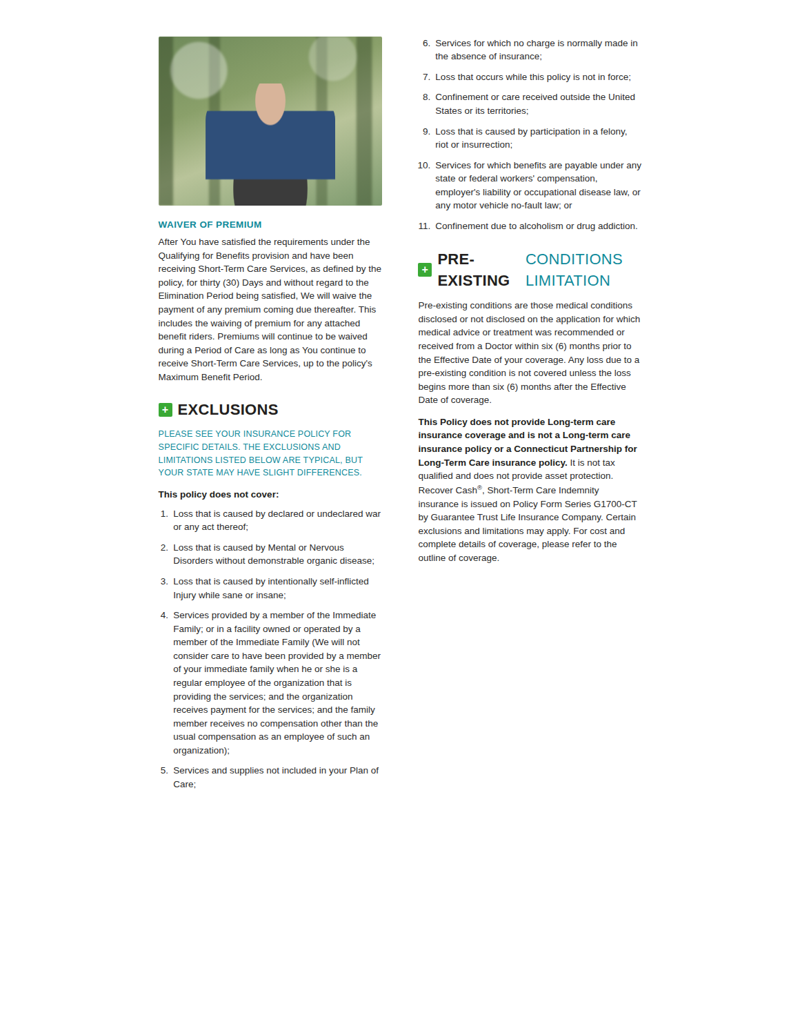Waiver of Premium
After You have satisfied the requirements under the Qualifying for Benefits provision and have been receiving Short-Term Care Services, as defined by the policy, for thirty (30) Days and without regard to the Elimination Period being satisfied, We will waive the payment of any premium coming due thereafter. This includes the waiving of premium for any attached benefit riders. Premiums will continue to be waived during a Period of Care as long as You continue to receive Short-Term Care Services, up to the policy's Maximum Benefit Period.
+Exclusions
Please see your insurance policy for specific details. The exclusions and limitations listed below are typical, but your state may have slight differences.
This policy does not cover:
Loss that is caused by declared or undeclared war or any act thereof;
Loss that is caused by Mental or Nervous Disorders without demonstrable organic disease;
Loss that is caused by intentionally self-inflicted Injury while sane or insane;
Services provided by a member of the Immediate Family; or in a facility owned or operated by a member of the Immediate Family (We will not consider care to have been provided by a member of your immediate family when he or she is a regular employee of the organization that is providing the services; and the organization receives payment for the services; and the family member receives no compensation other than the usual compensation as an employee of such an organization);
Services and supplies not included in your Plan of Care;
Services for which no charge is normally made in the absence of insurance;
Loss that occurs while this policy is not in force;
Confinement or care received outside the United States or its territories;
Loss that is caused by participation in a felony, riot or insurrection;
Services for which benefits are payable under any state or federal workers' compensation, employer's liability or occupational disease law, or any motor vehicle no-fault law; or
Confinement due to alcoholism or drug addiction.
+Pre-existing Conditions Limitation
Pre-existing conditions are those medical conditions disclosed or not disclosed on the application for which medical advice or treatment was recommended or received from a Doctor within six (6) months prior to the Effective Date of your coverage. Any loss due to a pre-existing condition is not covered unless the loss begins more than six (6) months after the Effective Date of coverage.
This Policy does not provide Long-term care insurance coverage and is not a Long-term care insurance policy or a Connecticut Partnership for Long-Term Care insurance policy. It is not tax qualified and does not provide asset protection. Recover Cash®, Short-Term Care Indemnity insurance is issued on Policy Form Series G1700-CT by Guarantee Trust Life Insurance Company. Certain exclusions and limitations may apply. For cost and complete details of coverage, please refer to the outline of coverage.